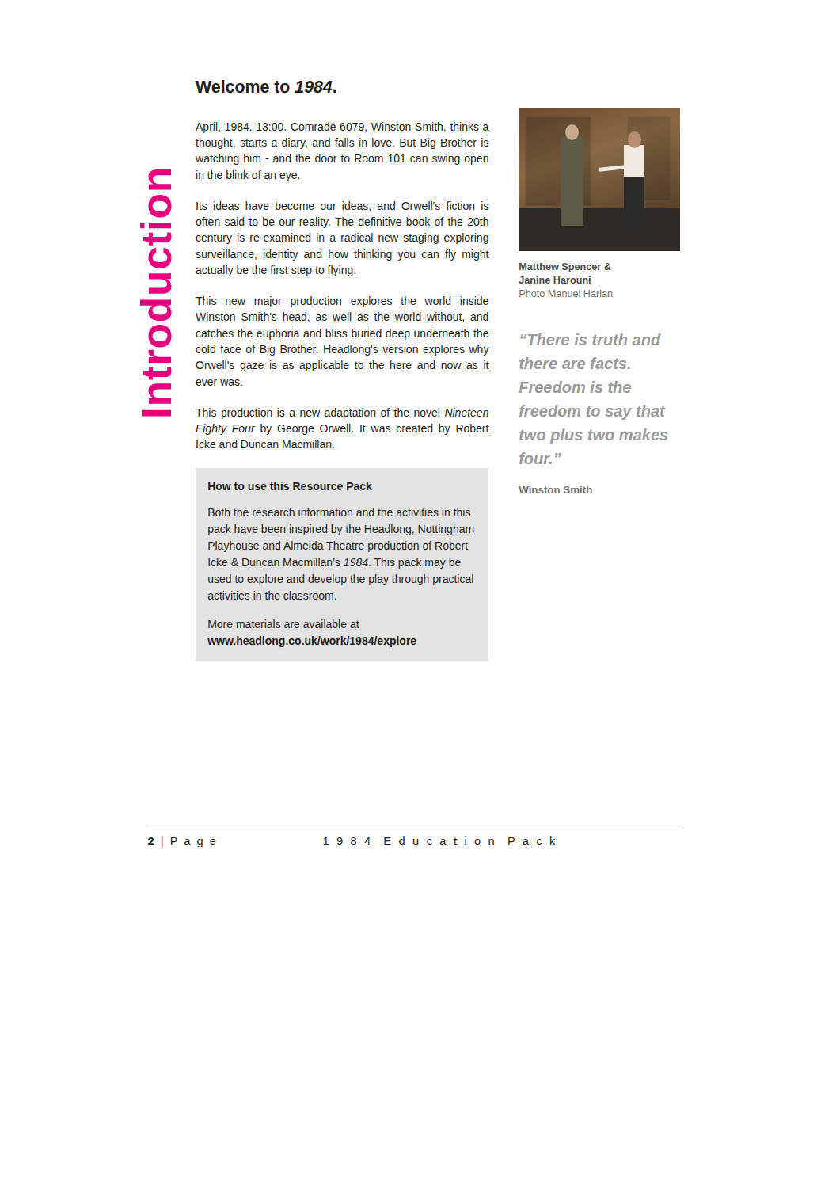Introduction
Welcome to 1984.
April, 1984. 13:00. Comrade 6079, Winston Smith, thinks a thought, starts a diary, and falls in love. But Big Brother is watching him - and the door to Room 101 can swing open in the blink of an eye.
Its ideas have become our ideas, and Orwell's fiction is often said to be our reality. The definitive book of the 20th century is re-examined in a radical new staging exploring surveillance, identity and how thinking you can fly might actually be the first step to flying.
This new major production explores the world inside Winston Smith's head, as well as the world without, and catches the euphoria and bliss buried deep underneath the cold face of Big Brother. Headlong's version explores why Orwell's gaze is as applicable to the here and now as it ever was.
This production is a new adaptation of the novel Nineteen Eighty Four by George Orwell. It was created by Robert Icke and Duncan Macmillan.
How to use this Resource Pack
Both the research information and the activities in this pack have been inspired by the Headlong, Nottingham Playhouse and Almeida Theatre production of Robert Icke & Duncan Macmillan’s 1984. This pack may be used to explore and develop the play through practical activities in the classroom.
More materials are available at
www.headlong.co.uk/work/1984/explore
Matthew Spencer &
Janine Harouni
Photo Manuel Harlan
“There is truth and there are facts. Freedom is the freedom to say that two plus two makes four.”
Winston Smith
2 | P a g e
1 9 8 4 E d u c a t i o n P a c k